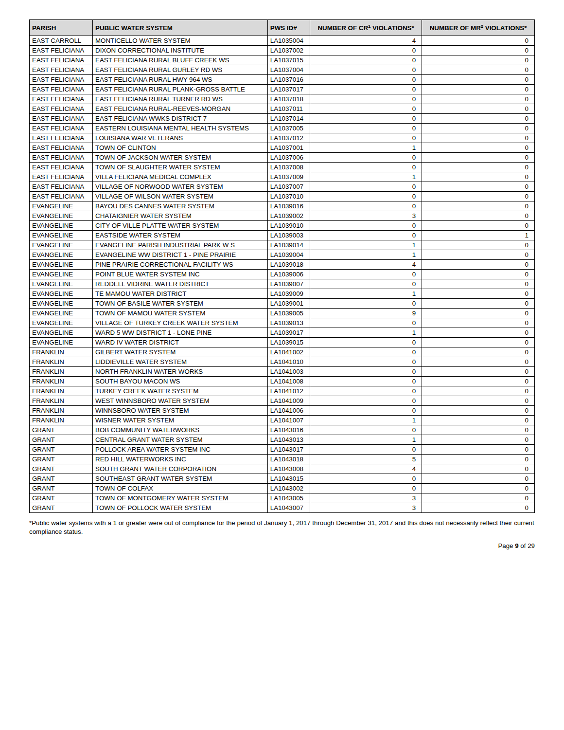| PARISH | PUBLIC WATER SYSTEM | PWS ID# | NUMBER OF CR 1 VIOLATIONS* | NUMBER OF MR 2 VIOLATIONS* |
| --- | --- | --- | --- | --- |
| EAST CARROLL | MONTICELLO WATER SYSTEM | LA1035004 | 4 | 0 |
| EAST FELICIANA | DIXON CORRECTIONAL INSTITUTE | LA1037002 | 0 | 0 |
| EAST FELICIANA | EAST FELICIANA RURAL BLUFF CREEK WS | LA1037015 | 0 | 0 |
| EAST FELICIANA | EAST FELICIANA RURAL GURLEY RD WS | LA1037004 | 0 | 0 |
| EAST FELICIANA | EAST FELICIANA RURAL HWY 964 WS | LA1037016 | 0 | 0 |
| EAST FELICIANA | EAST FELICIANA RURAL PLANK-GROSS BATTLE | LA1037017 | 0 | 0 |
| EAST FELICIANA | EAST FELICIANA RURAL TURNER RD WS | LA1037018 | 0 | 0 |
| EAST FELICIANA | EAST FELICIANA RURAL-REEVES-MORGAN | LA1037011 | 0 | 0 |
| EAST FELICIANA | EAST FELICIANA WWKS DISTRICT 7 | LA1037014 | 0 | 0 |
| EAST FELICIANA | EASTERN LOUISIANA MENTAL HEALTH SYSTEMS | LA1037005 | 0 | 0 |
| EAST FELICIANA | LOUISIANA WAR VETERANS | LA1037012 | 0 | 0 |
| EAST FELICIANA | TOWN OF CLINTON | LA1037001 | 1 | 0 |
| EAST FELICIANA | TOWN OF JACKSON WATER SYSTEM | LA1037006 | 0 | 0 |
| EAST FELICIANA | TOWN OF SLAUGHTER WATER SYSTEM | LA1037008 | 0 | 0 |
| EAST FELICIANA | VILLA FELICIANA MEDICAL COMPLEX | LA1037009 | 1 | 0 |
| EAST FELICIANA | VILLAGE OF NORWOOD WATER SYSTEM | LA1037007 | 0 | 0 |
| EAST FELICIANA | VILLAGE OF WILSON WATER SYSTEM | LA1037010 | 0 | 0 |
| EVANGELINE | BAYOU DES CANNES WATER SYSTEM | LA1039016 | 0 | 0 |
| EVANGELINE | CHATAIGNIER WATER SYSTEM | LA1039002 | 3 | 0 |
| EVANGELINE | CITY OF VILLE PLATTE WATER SYSTEM | LA1039010 | 0 | 0 |
| EVANGELINE | EASTSIDE WATER SYSTEM | LA1039003 | 0 | 1 |
| EVANGELINE | EVANGELINE PARISH INDUSTRIAL PARK W S | LA1039014 | 1 | 0 |
| EVANGELINE | EVANGELINE WW DISTRICT 1 - PINE PRAIRIE | LA1039004 | 1 | 0 |
| EVANGELINE | PINE PRAIRIE CORRECTIONAL FACILITY WS | LA1039018 | 4 | 0 |
| EVANGELINE | POINT BLUE WATER SYSTEM INC | LA1039006 | 0 | 0 |
| EVANGELINE | REDDELL VIDRINE WATER DISTRICT | LA1039007 | 0 | 0 |
| EVANGELINE | TE MAMOU WATER DISTRICT | LA1039009 | 1 | 0 |
| EVANGELINE | TOWN OF BASILE WATER SYSTEM | LA1039001 | 0 | 0 |
| EVANGELINE | TOWN OF MAMOU WATER SYSTEM | LA1039005 | 9 | 0 |
| EVANGELINE | VILLAGE OF TURKEY CREEK WATER SYSTEM | LA1039013 | 0 | 0 |
| EVANGELINE | WARD 5 WW DISTRICT 1 - LONE PINE | LA1039017 | 1 | 0 |
| EVANGELINE | WARD IV WATER DISTRICT | LA1039015 | 0 | 0 |
| FRANKLIN | GILBERT WATER SYSTEM | LA1041002 | 0 | 0 |
| FRANKLIN | LIDDIEVILLE WATER SYSTEM | LA1041010 | 0 | 0 |
| FRANKLIN | NORTH FRANKLIN WATER WORKS | LA1041003 | 0 | 0 |
| FRANKLIN | SOUTH BAYOU MACON WS | LA1041008 | 0 | 0 |
| FRANKLIN | TURKEY CREEK WATER SYSTEM | LA1041012 | 0 | 0 |
| FRANKLIN | WEST WINNSBORO WATER SYSTEM | LA1041009 | 0 | 0 |
| FRANKLIN | WINNSBORO WATER SYSTEM | LA1041006 | 0 | 0 |
| FRANKLIN | WISNER WATER SYSTEM | LA1041007 | 1 | 0 |
| GRANT | BOB COMMUNITY WATERWORKS | LA1043016 | 0 | 0 |
| GRANT | CENTRAL GRANT WATER SYSTEM | LA1043013 | 1 | 0 |
| GRANT | POLLOCK AREA WATER SYSTEM INC | LA1043017 | 0 | 0 |
| GRANT | RED HILL WATERWORKS INC | LA1043018 | 5 | 0 |
| GRANT | SOUTH GRANT WATER CORPORATION | LA1043008 | 4 | 0 |
| GRANT | SOUTHEAST GRANT WATER SYSTEM | LA1043015 | 0 | 0 |
| GRANT | TOWN OF COLFAX | LA1043002 | 0 | 0 |
| GRANT | TOWN OF MONTGOMERY WATER SYSTEM | LA1043005 | 3 | 0 |
| GRANT | TOWN OF POLLOCK WATER SYSTEM | LA1043007 | 3 | 0 |
*Public water systems with a 1 or greater were out of compliance for the period of January 1, 2017 through December 31, 2017 and this does not necessarily reflect their current compliance status.
Page 9 of 29